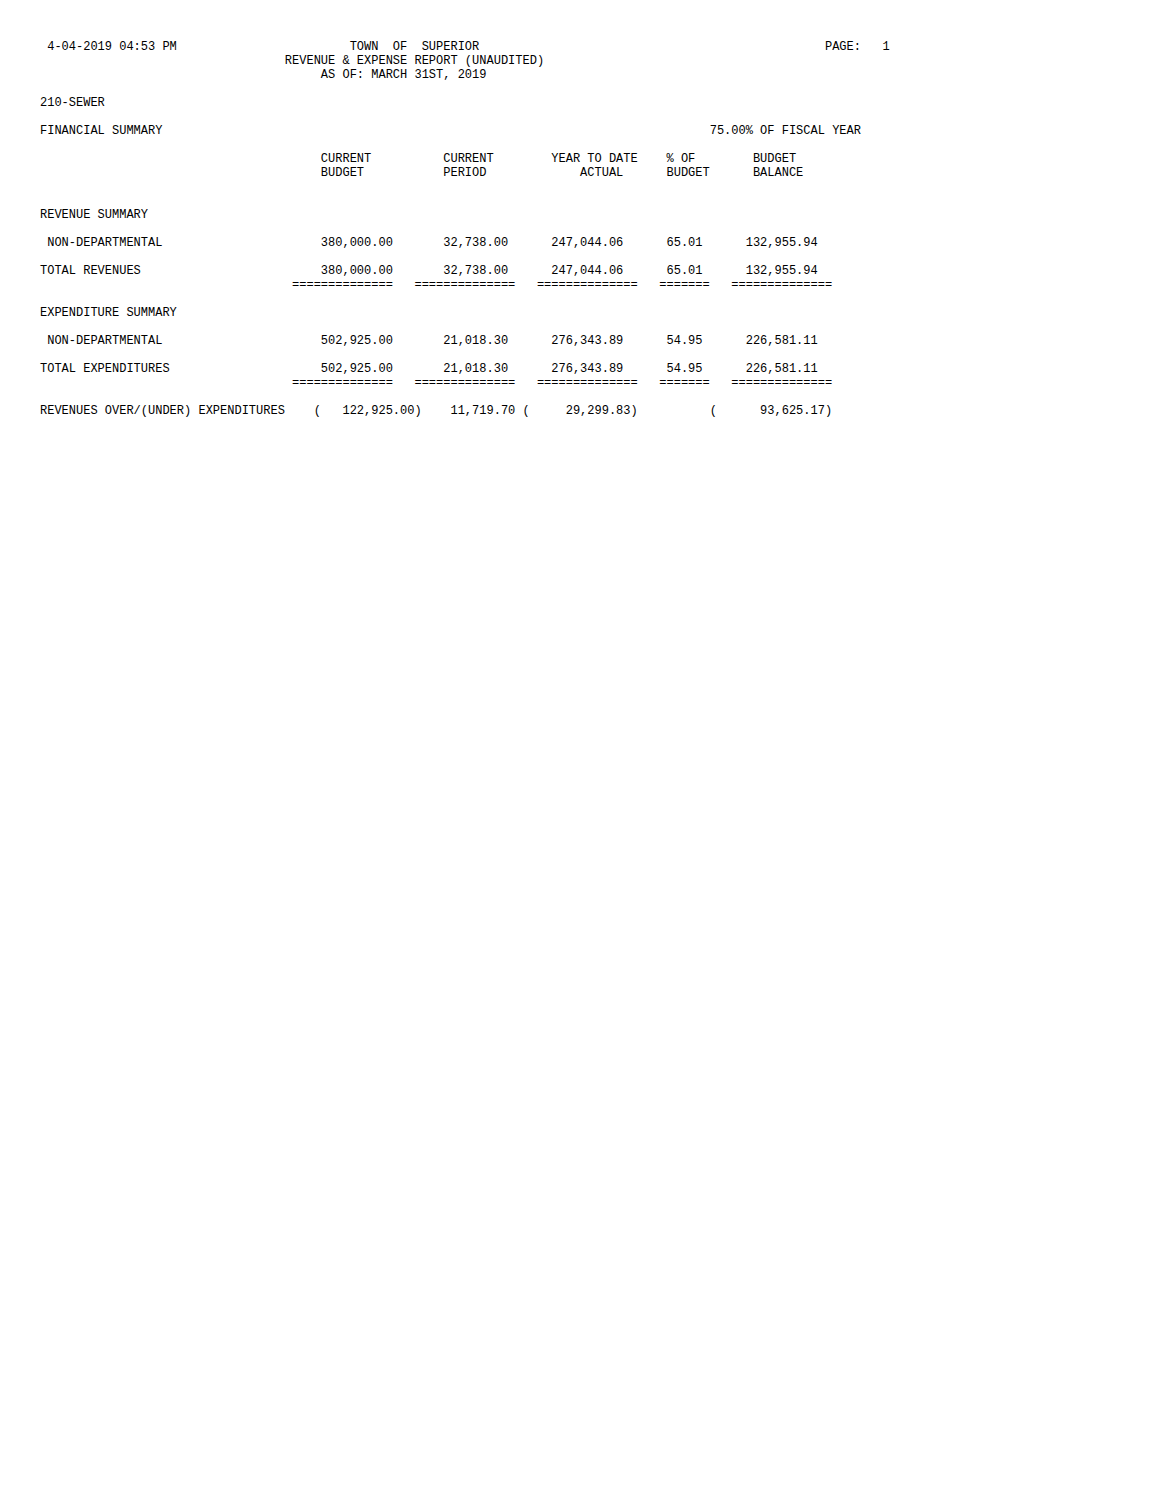4-04-2019 04:53 PM                        TOWN  OF  SUPERIOR                                                PAGE:   1
                                  REVENUE & EXPENSE REPORT (UNAUDITED)
                                       AS OF: MARCH 31ST, 2019

210-SEWER

FINANCIAL SUMMARY                                                                            75.00% OF FISCAL YEAR

                                       CURRENT          CURRENT        YEAR TO DATE    % OF        BUDGET
                                       BUDGET           PERIOD             ACTUAL      BUDGET      BALANCE


REVENUE SUMMARY

 NON-DEPARTMENTAL                      380,000.00       32,738.00      247,044.06      65.01      132,955.94

TOTAL REVENUES                         380,000.00       32,738.00      247,044.06      65.01      132,955.94
                                   ==============   ==============   ==============   =======   ==============

EXPENDITURE SUMMARY

 NON-DEPARTMENTAL                      502,925.00       21,018.30      276,343.89      54.95      226,581.11

TOTAL EXPENDITURES                     502,925.00       21,018.30      276,343.89      54.95      226,581.11
                                   ==============   ==============   ==============   =======   ==============

REVENUES OVER/(UNDER) EXPENDITURES    (   122,925.00)    11,719.70 (     29,299.83)          (      93,625.17)